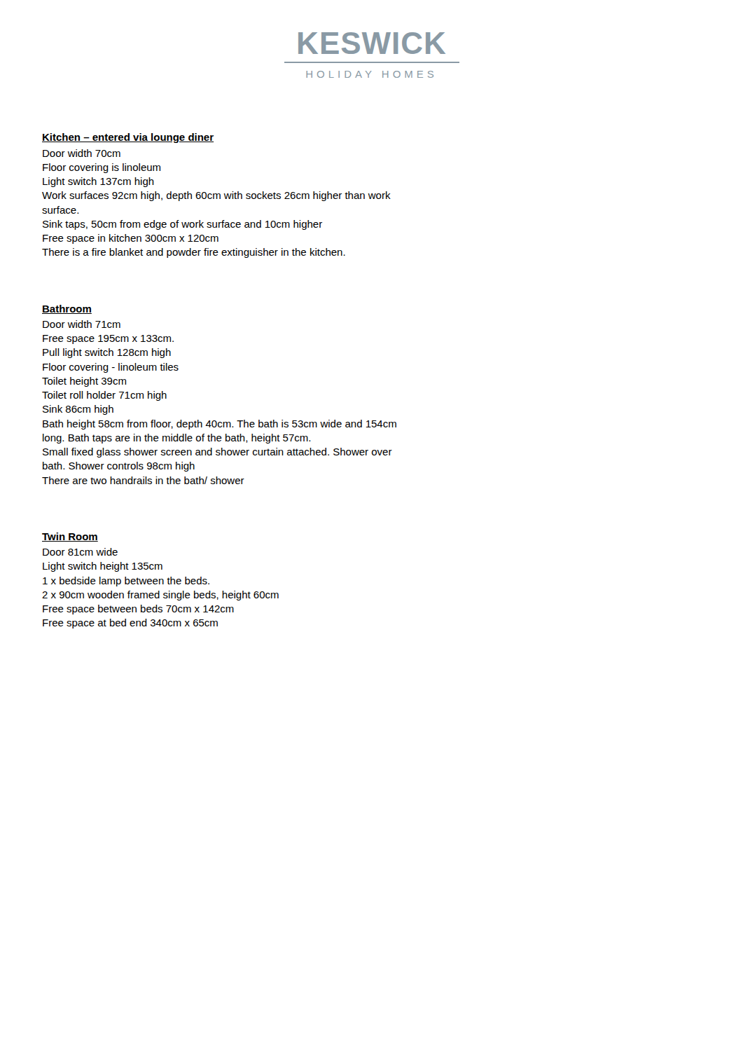KESWICK
HOLIDAY HOMES
Kitchen – entered via lounge diner
Door width 70cm
Floor covering is linoleum
Light switch 137cm high
Work surfaces 92cm high, depth 60cm with sockets 26cm higher than work surface.
Sink taps, 50cm from edge of work surface and 10cm higher
Free space in kitchen 300cm x 120cm
There is a fire blanket and powder fire extinguisher in the kitchen.
Bathroom
Door width 71cm
Free space 195cm x 133cm.
Pull light switch 128cm high
Floor covering - linoleum tiles
Toilet height 39cm
Toilet roll holder 71cm high
Sink 86cm high
Bath height 58cm from floor, depth 40cm. The bath is 53cm wide and 154cm long. Bath taps are in the middle of the bath, height 57cm.
Small fixed glass shower screen and shower curtain attached. Shower over bath. Shower controls 98cm high
There are two handrails in the bath/ shower
Twin Room
Door 81cm wide
Light switch height 135cm
1 x bedside lamp between the beds.
2 x 90cm wooden framed single beds, height 60cm
Free space between beds 70cm x 142cm
Free space at bed end 340cm x 65cm